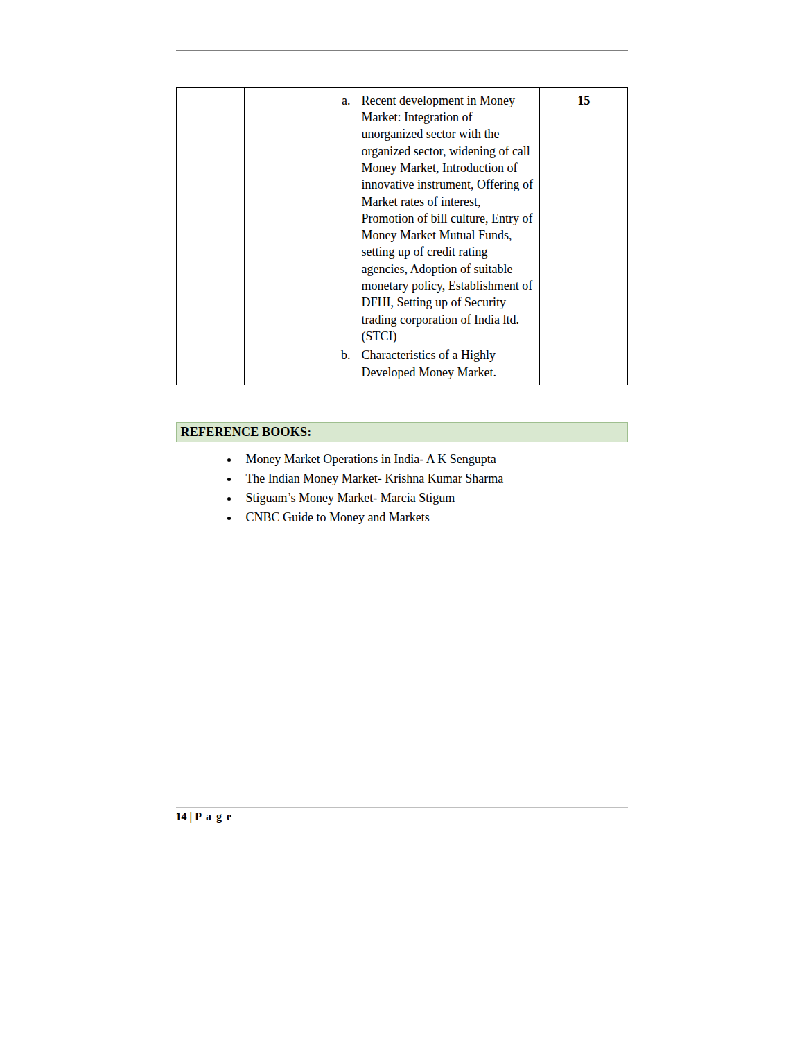| | Recent development in Money Market: Integration of unorganized sector with the organized sector, widening of call Money Market, Introduction of innovative instrument, Offering of Market rates of interest, Promotion of bill culture, Entry of Money Market Mutual Funds, setting up of credit rating agencies, Adoption of suitable monetary policy, Establishment of DFHI, Setting up of Security trading corporation of India ltd. (STCI) Characteristics of a Highly Developed Money Market. | 15 |
REFERENCE BOOKS:
Money Market Operations in India- A K Sengupta
The Indian Money Market- Krishna Kumar Sharma
Stiguam’s Money Market- Marcia Stigum
CNBC Guide to Money and Markets
14 | P a g e